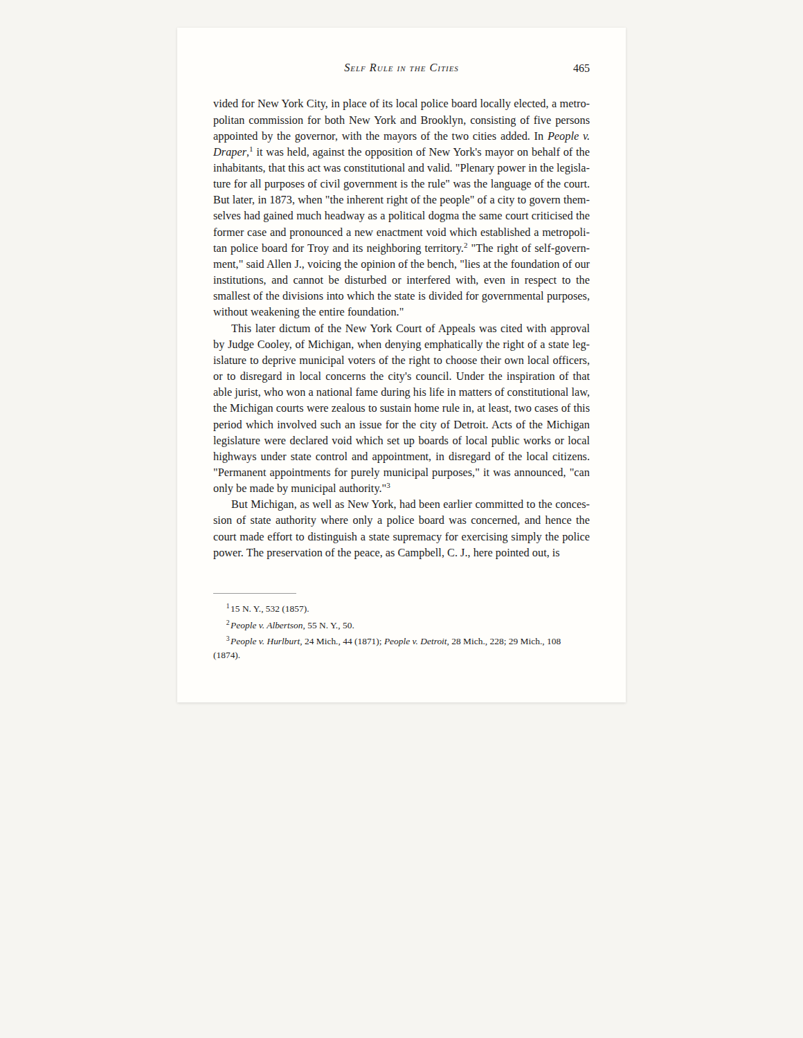Self Rule in the Cities 465
vided for New York City, in place of its local police board locally elected, a metropolitan commission for both New York and Brooklyn, consisting of five persons appointed by the governor, with the mayors of the two cities added. In People v. Draper,1 it was held, against the opposition of New York's mayor on behalf of the inhabitants, that this act was constitutional and valid. "Plenary power in the legislature for all purposes of civil government is the rule" was the language of the court. But later, in 1873, when "the inherent right of the people" of a city to govern themselves had gained much headway as a political dogma the same court criticised the former case and pronounced a new enactment void which established a metropolitan police board for Troy and its neighboring territory.2 "The right of self-government," said Allen J., voicing the opinion of the bench, "lies at the foundation of our institutions, and cannot be disturbed or interfered with, even in respect to the smallest of the divisions into which the state is divided for governmental purposes, without weakening the entire foundation."
This later dictum of the New York Court of Appeals was cited with approval by Judge Cooley, of Michigan, when denying emphatically the right of a state legislature to deprive municipal voters of the right to choose their own local officers, or to disregard in local concerns the city's council. Under the inspiration of that able jurist, who won a national fame during his life in matters of constitutional law, the Michigan courts were zealous to sustain home rule in, at least, two cases of this period which involved such an issue for the city of Detroit. Acts of the Michigan legislature were declared void which set up boards of local public works or local highways under state control and appointment, in disregard of the local citizens. "Permanent appointments for purely municipal purposes," it was announced, "can only be made by municipal authority."3
But Michigan, as well as New York, had been earlier committed to the concession of state authority where only a police board was concerned, and hence the court made effort to distinguish a state supremacy for exercising simply the police power. The preservation of the peace, as Campbell, C. J., here pointed out, is
115 N. Y., 532 (1857).
2 People v. Albertson, 55 N. Y., 50.
3 People v. Hurlburt, 24 Mich., 44 (1871); People v. Detroit, 28 Mich., 228; 29 Mich., 108 (1874).